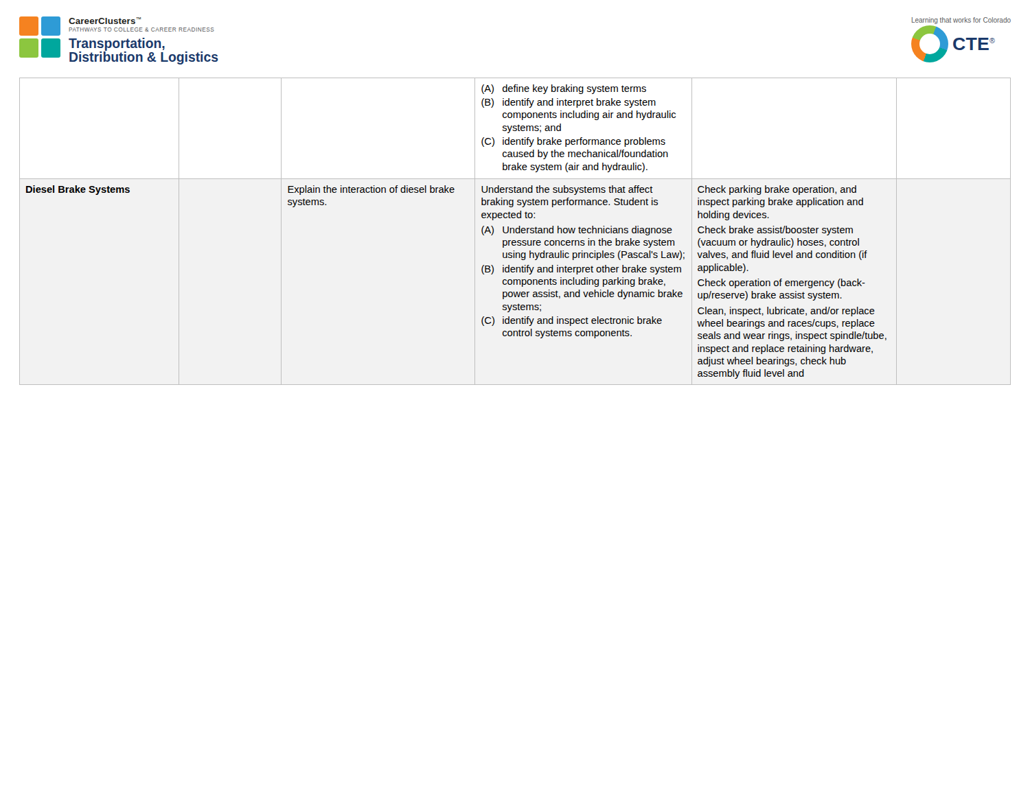CareerClusters™
PATHWAYS TO COLLEGE & CAREER READINESS
Transportation,
Distribution & Logistics
Learning that works for Colorado
CTE®
| | | | (A) define key braking system terms (B) identify and interpret brake system components including air and hydraulic systems; and (C) identify brake performance problems caused by the mechanical/foundation brake system (air and hydraulic). | | |
| Diesel Brake Systems | | Explain the interaction of diesel brake systems. | Understand the subsystems that affect braking system performance. Student is expected to: (A) Understand how technicians diagnose pressure concerns in the brake system using hydraulic principles (Pascal's Law); (B) identify and interpret other brake system components including parking brake, power assist, and vehicle dynamic brake systems; (C) identify and inspect electronic brake control systems components. | Check parking brake operation, and inspect parking brake application and holding devices. Check brake assist/booster system (vacuum or hydraulic) hoses, control valves, and fluid level and condition (if applicable). Check operation of emergency (back-up/reserve) brake assist system. Clean, inspect, lubricate, and/or replace wheel bearings and races/cups, replace seals and wear rings, inspect spindle/tube, inspect and replace retaining hardware, adjust wheel bearings, check hub assembly fluid level and | |